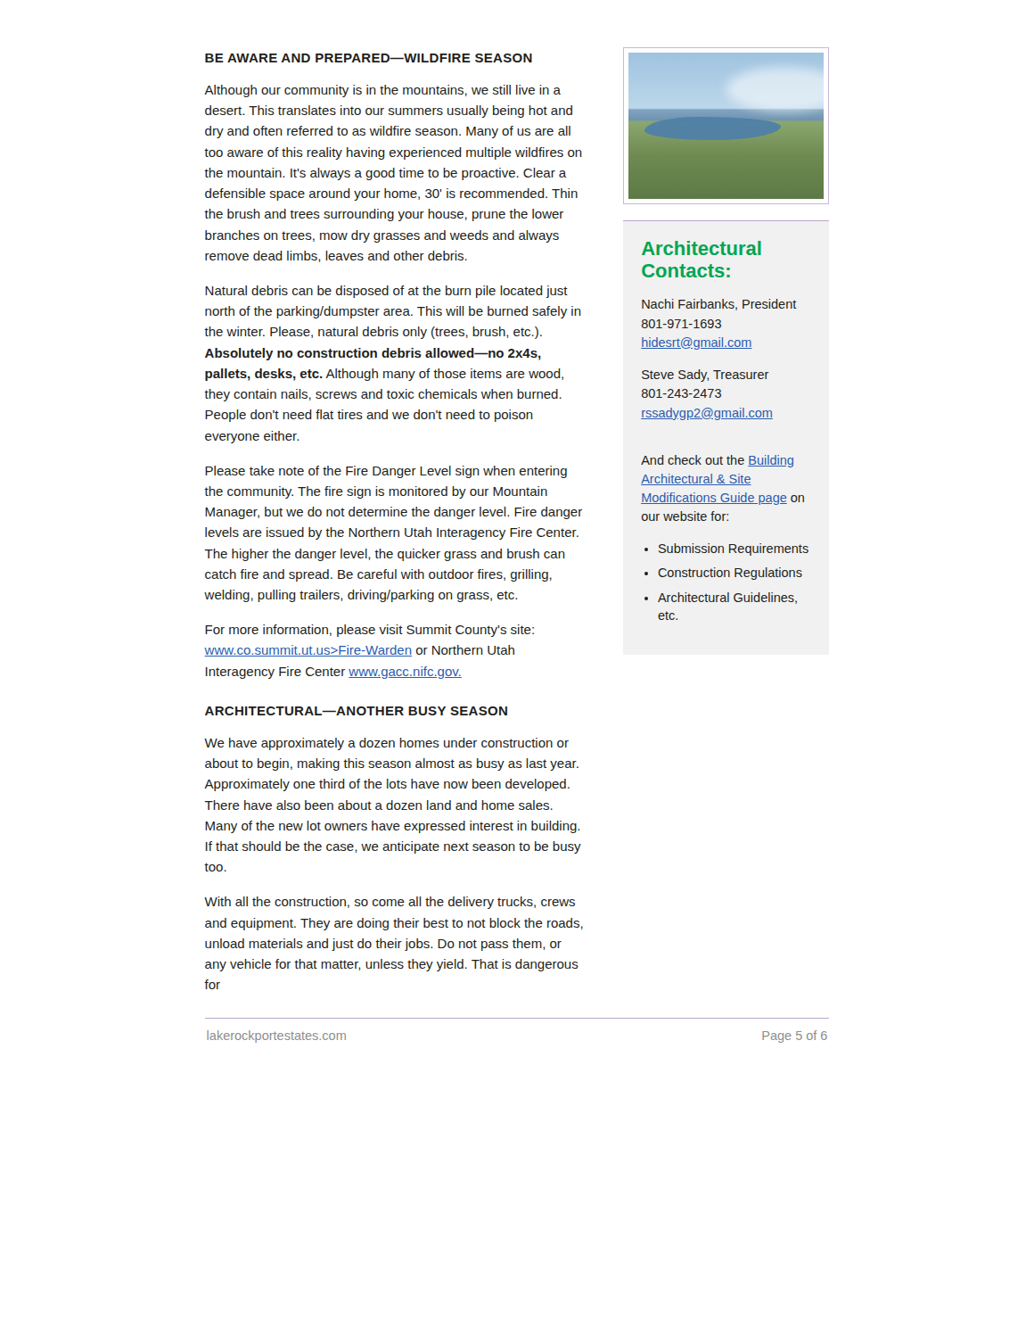Be aware and prepared—wildfire season
Although our community is in the mountains, we still live in a desert. This translates into our summers usually being hot and dry and often referred to as wildfire season. Many of us are all too aware of this reality having experienced multiple wildfires on the mountain. It's always a good time to be proactive. Clear a defensible space around your home, 30' is recommended. Thin the brush and trees surrounding your house, prune the lower branches on trees, mow dry grasses and weeds and always remove dead limbs, leaves and other debris.
Natural debris can be disposed of at the burn pile located just north of the parking/dumpster area. This will be burned safely in the winter. Please, natural debris only (trees, brush, etc.). Absolutely no construction debris allowed—no 2x4s, pallets, desks, etc. Although many of those items are wood, they contain nails, screws and toxic chemicals when burned. People don't need flat tires and we don't need to poison everyone either.
Please take note of the Fire Danger Level sign when entering the community. The fire sign is monitored by our Mountain Manager, but we do not determine the danger level. Fire danger levels are issued by the Northern Utah Interagency Fire Center. The higher the danger level, the quicker grass and brush can catch fire and spread. Be careful with outdoor fires, grilling, welding, pulling trailers, driving/parking on grass, etc.
For more information, please visit Summit County's site: www.co.summit.ut.us>Fire-Warden or Northern Utah Interagency Fire Center www.gacc.nifc.gov.
Architectural—another busy season
We have approximately a dozen homes under construction or about to begin, making this season almost as busy as last year. Approximately one third of the lots have now been developed. There have also been about a dozen land and home sales. Many of the new lot owners have expressed interest in building. If that should be the case, we anticipate next season to be busy too.
With all the construction, so come all the delivery trucks, crews and equipment. They are doing their best to not block the roads, unload materials and just do their jobs. Do not pass them, or any vehicle for that matter, unless they yield. That is dangerous for
Architectural
Contacts:
Nachi Fairbanks, President
801-971-1693
hidesrt@gmail.com
Steve Sady, Treasurer
801-243-2473
rssadygp2@gmail.com
And check out the Building Architectural & Site Modifications Guide page on our website for:
Submission Requirements
Construction Regulations
Architectural Guidelines, etc.
lakerockportestates.com Page 5 of 6